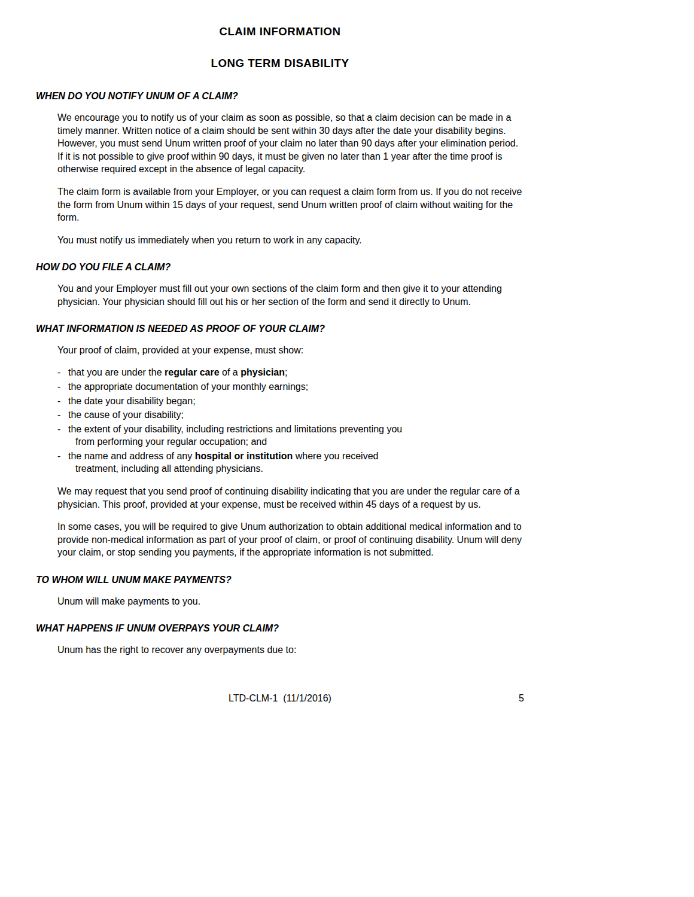CLAIM INFORMATION
LONG TERM DISABILITY
WHEN DO YOU NOTIFY UNUM OF A CLAIM?
We encourage you to notify us of your claim as soon as possible, so that a claim decision can be made in a timely manner. Written notice of a claim should be sent within 30 days after the date your disability begins. However, you must send Unum written proof of your claim no later than 90 days after your elimination period. If it is not possible to give proof within 90 days, it must be given no later than 1 year after the time proof is otherwise required except in the absence of legal capacity.
The claim form is available from your Employer, or you can request a claim form from us. If you do not receive the form from Unum within 15 days of your request, send Unum written proof of claim without waiting for the form.
You must notify us immediately when you return to work in any capacity.
HOW DO YOU FILE A CLAIM?
You and your Employer must fill out your own sections of the claim form and then give it to your attending physician. Your physician should fill out his or her section of the form and send it directly to Unum.
WHAT INFORMATION IS NEEDED AS PROOF OF YOUR CLAIM?
Your proof of claim, provided at your expense, must show:
that you are under the regular care of a physician;
the appropriate documentation of your monthly earnings;
the date your disability began;
the cause of your disability;
the extent of your disability, including restrictions and limitations preventing youfrom performing your regular occupation; and
the name and address of any hospital or institution where you receivedtreatment, including all attending physicians.
We may request that you send proof of continuing disability indicating that you are under the regular care of a physician. This proof, provided at your expense, must be received within 45 days of a request by us.
In some cases, you will be required to give Unum authorization to obtain additional medical information and to provide non-medical information as part of your proof of claim, or proof of continuing disability. Unum will deny your claim, or stop sending you payments, if the appropriate information is not submitted.
TO WHOM WILL UNUM MAKE PAYMENTS?
Unum will make payments to you.
WHAT HAPPENS IF UNUM OVERPAYS YOUR CLAIM?
Unum has the right to recover any overpayments due to:
LTD-CLM-1 (11/1/2016) 5